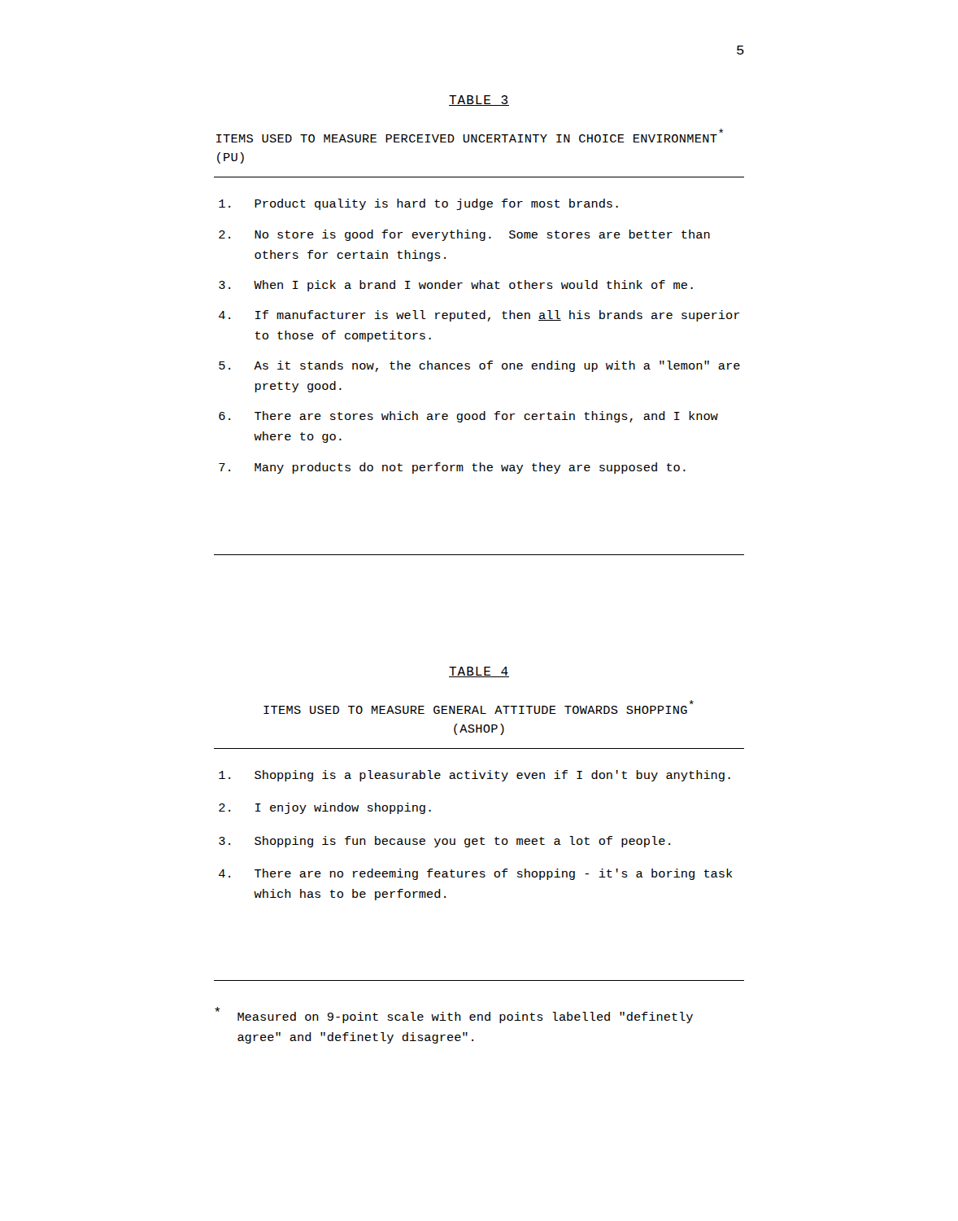5
TABLE 3
ITEMS USED TO MEASURE PERCEIVED UNCERTAINTY IN CHOICE ENVIRONMENT* (PU)
1. Product quality is hard to judge for most brands.
2. No store is good for everything. Some stores are better than others for certain things.
3. When I pick a brand I wonder what others would think of me.
4. If manufacturer is well reputed, then all his brands are superior to those of competitors.
5. As it stands now, the chances of one ending up with a "lemon" are pretty good.
6. There are stores which are good for certain things, and I know where to go.
7. Many products do not perform the way they are supposed to.
TABLE 4
ITEMS USED TO MEASURE GENERAL ATTITUDE TOWARDS SHOPPING* (ASHOP)
1. Shopping is a pleasurable activity even if I don't buy anything.
2. I enjoy window shopping.
3. Shopping is fun because you get to meet a lot of people.
4. There are no redeeming features of shopping - it's a boring task which has to be performed.
* Measured on 9-point scale with end points labelled "definetly agree" and "definetly disagree".